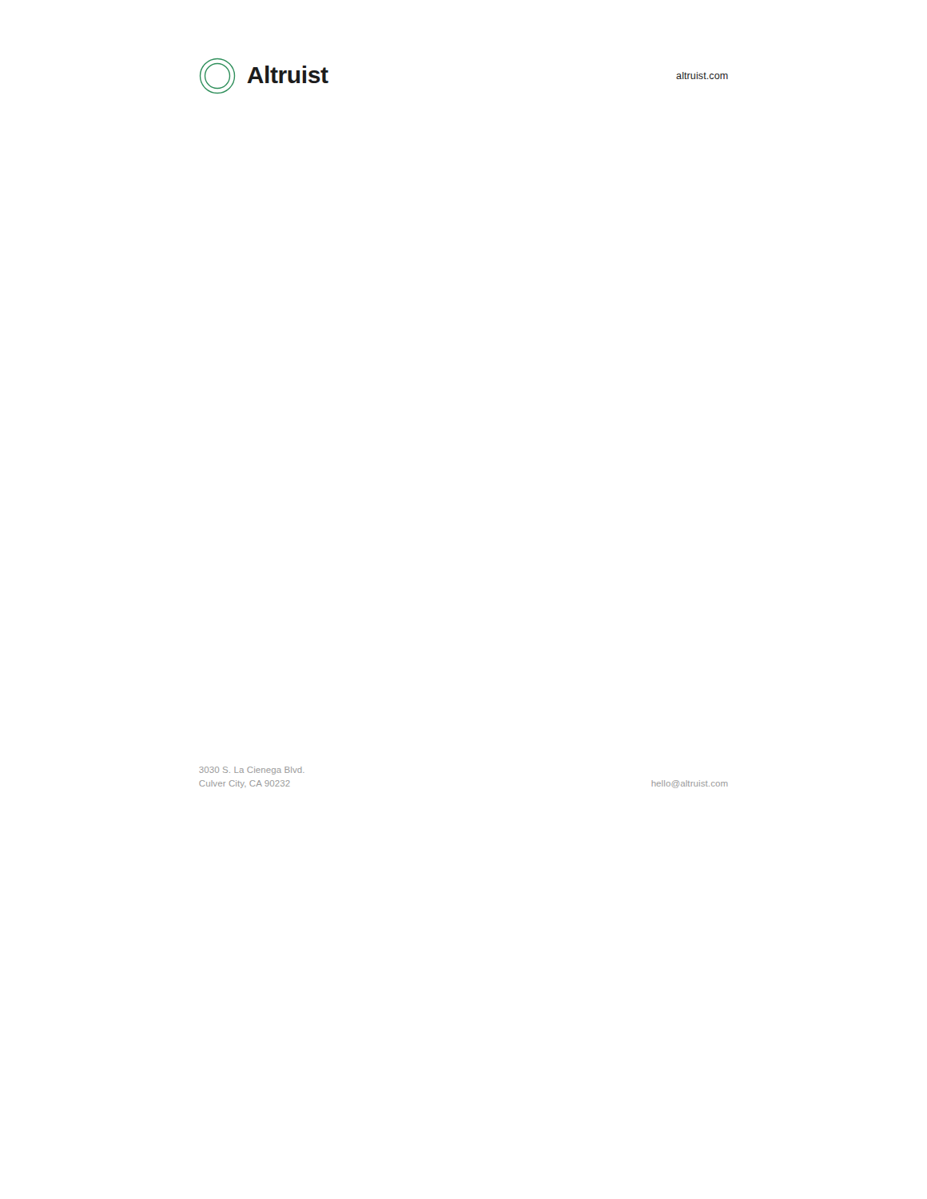Altruist
altruist.com
3030 S. La Cienega Blvd. Culver City, CA 90232
hello@altruist.com